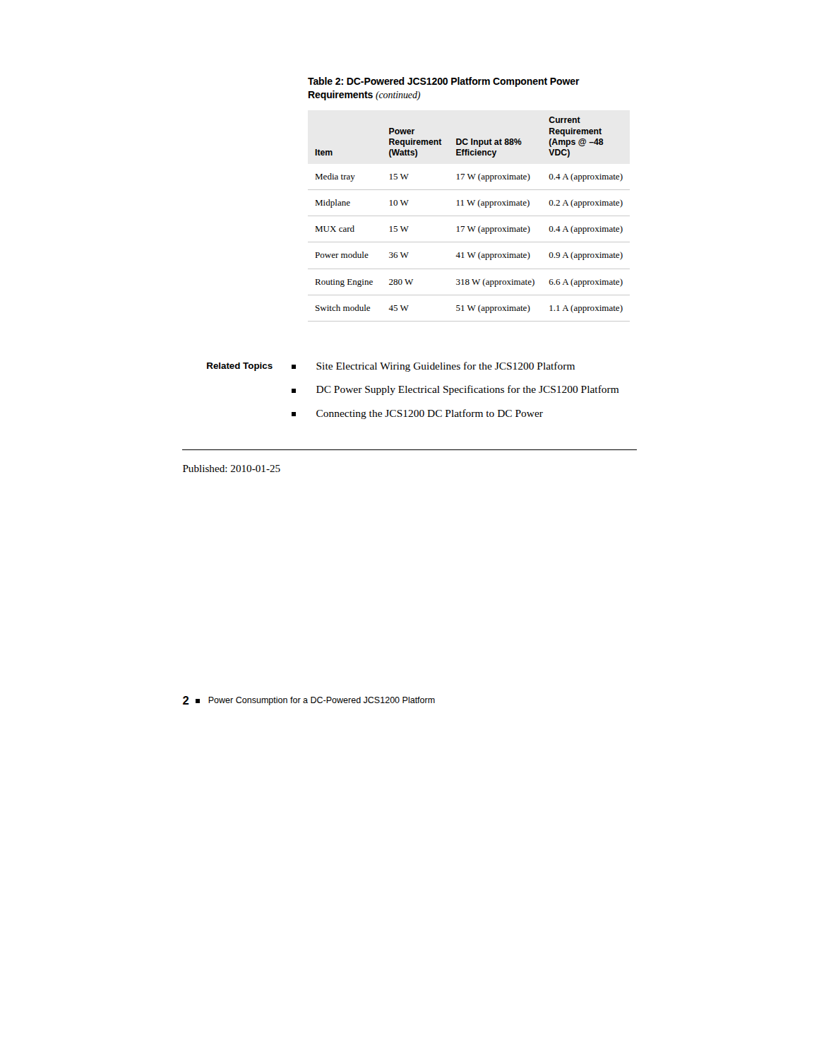Table 2: DC-Powered JCS1200 Platform Component Power Requirements (continued)
| Item | Power Requirement (Watts) | DC Input at 88% Efficiency | Current Requirement (Amps @ –48 VDC) |
| --- | --- | --- | --- |
| Media tray | 15 W | 17 W (approximate) | 0.4 A (approximate) |
| Midplane | 10 W | 11 W (approximate) | 0.2 A (approximate) |
| MUX card | 15 W | 17 W (approximate) | 0.4 A (approximate) |
| Power module | 36 W | 41 W (approximate) | 0.9 A (approximate) |
| Routing Engine | 280 W | 318 W (approximate) | 6.6 A (approximate) |
| Switch module | 45 W | 51 W (approximate) | 1.1 A (approximate) |
Related Topics
Site Electrical Wiring Guidelines for the JCS1200 Platform
DC Power Supply Electrical Specifications for the JCS1200 Platform
Connecting the JCS1200 DC Platform to DC Power
Published: 2010-01-25
2 Power Consumption for a DC-Powered JCS1200 Platform